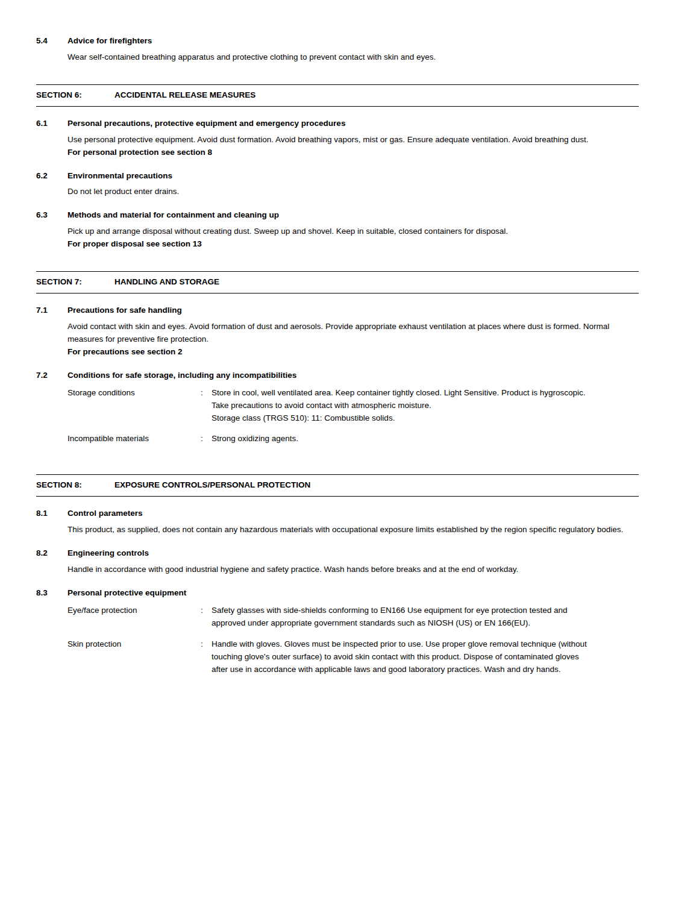5.4
Advice for firefighters
Wear self-contained breathing apparatus and protective clothing to prevent contact with skin and eyes.
SECTION 6: ACCIDENTAL RELEASE MEASURES
6.1
Personal precautions, protective equipment and emergency procedures
Use personal protective equipment. Avoid dust formation. Avoid breathing vapors, mist or gas. Ensure adequate ventilation. Avoid breathing dust.
For personal protection see section 8
6.2
Environmental precautions
Do not let product enter drains.
6.3
Methods and material for containment and cleaning up
Pick up and arrange disposal without creating dust. Sweep up and shovel. Keep in suitable, closed containers for disposal.
For proper disposal see section 13
SECTION 7: HANDLING AND STORAGE
7.1
Precautions for safe handling
Avoid contact with skin and eyes. Avoid formation of dust and aerosols. Provide appropriate exhaust ventilation at places where dust is formed. Normal measures for preventive fire protection.
For precautions see section 2
7.2
Conditions for safe storage, including any incompatibilities
| Storage conditions | : | Store in cool, well ventilated area. Keep container tightly closed. Light Sensitive. Product is hygroscopic. Take precautions to avoid contact with atmospheric moisture. Storage class (TRGS 510): 11: Combustible solids. |
| Incompatible materials | : | Strong oxidizing agents. |
SECTION 8: EXPOSURE CONTROLS/PERSONAL PROTECTION
8.1
Control parameters
This product, as supplied, does not contain any hazardous materials with occupational exposure limits established by the region specific regulatory bodies.
8.2
Engineering controls
Handle in accordance with good industrial hygiene and safety practice. Wash hands before breaks and at the end of workday.
8.3
Personal protective equipment
| Eye/face protection | : | Safety glasses with side-shields conforming to EN166 Use equipment for eye protection tested and approved under appropriate government standards such as NIOSH (US) or EN 166(EU). |
| Skin protection | : | Handle with gloves. Gloves must be inspected prior to use. Use proper glove removal technique (without touching glove's outer surface) to avoid skin contact with this product. Dispose of contaminated gloves after use in accordance with applicable laws and good laboratory practices. Wash and dry hands. |